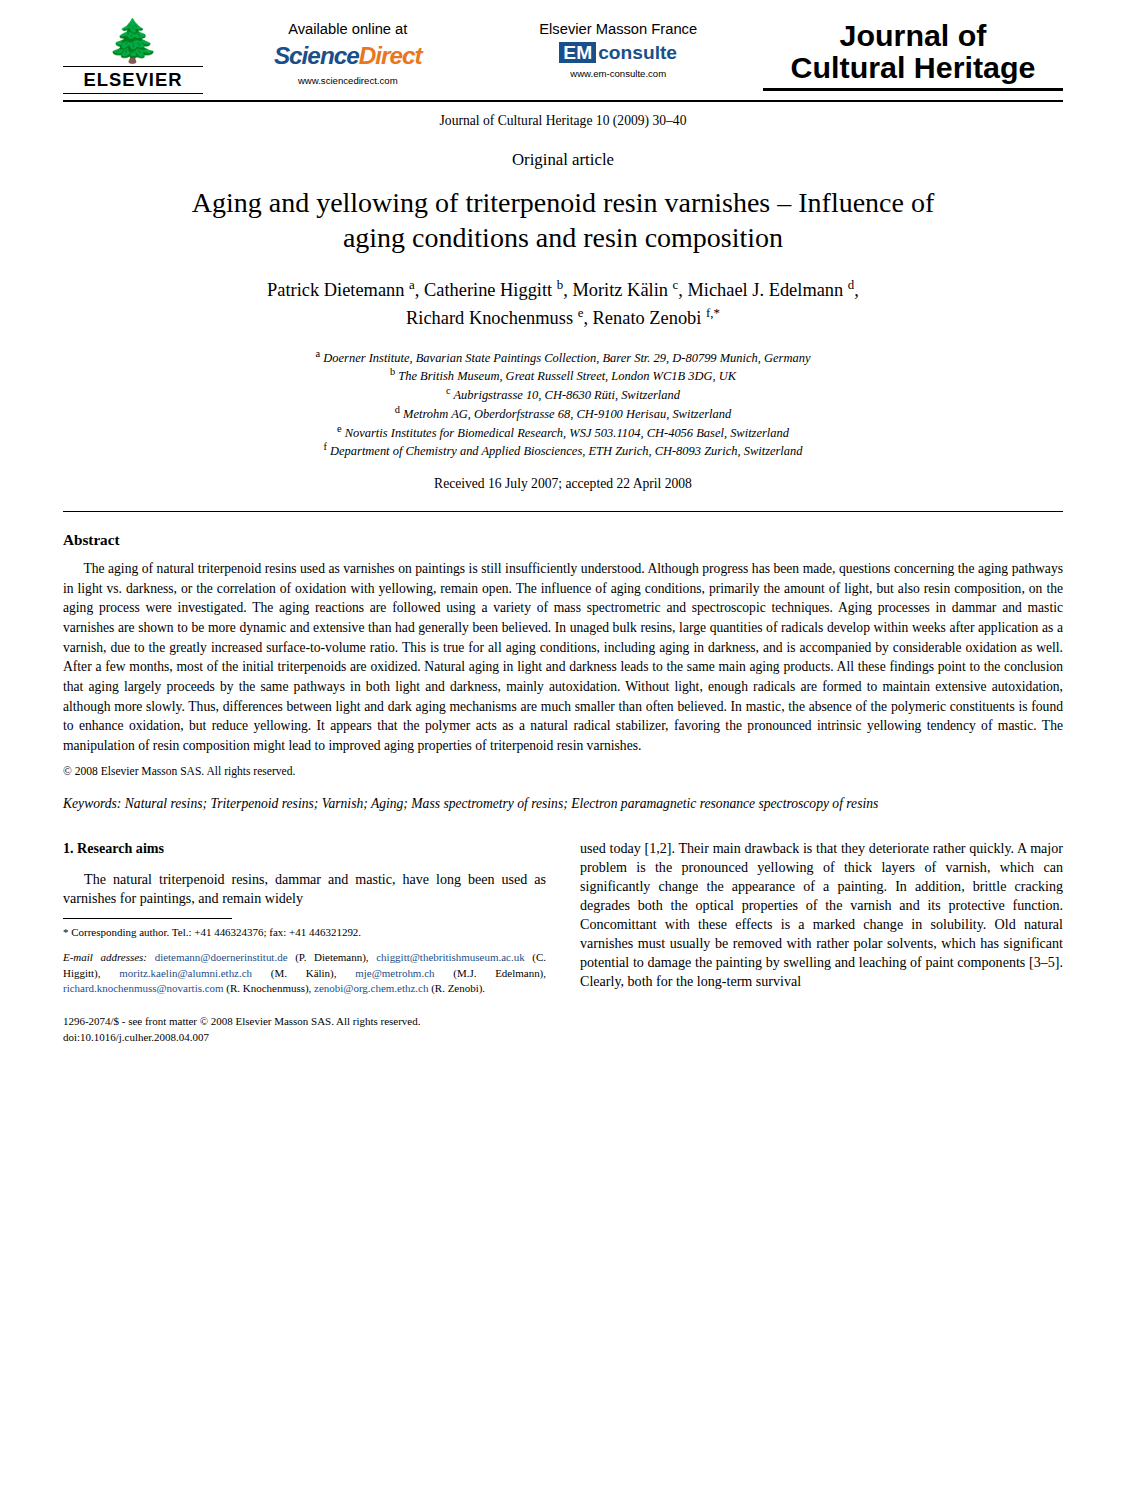🌲
ELSEVIER
Available online at
Science Direct
www.sciencedirect.com
Elsevier Masson France
EMconsulte
www.em-consulte.com
Journal of
Cultural Heritage
Journal of Cultural Heritage 10 (2009) 30–40
Original article
Aging and yellowing of triterpenoid resin varnishes – Influence of
aging conditions and resin composition
Patrick Dietemann a, Catherine Higgitt b, Moritz Kälin c, Michael J. Edelmann d,
Richard Knochenmuss e, Renato Zenobi f,*
a Doerner Institute, Bavarian State Paintings Collection, Barer Str. 29, D-80799 Munich, Germany
b The British Museum, Great Russell Street, London WC1B 3DG, UK
c Aubrigstrasse 10, CH-8630 Rüti, Switzerland
d Metrohm AG, Oberdorfstrasse 68, CH-9100 Herisau, Switzerland
e Novartis Institutes for Biomedical Research, WSJ 503.1104, CH-4056 Basel, Switzerland
f Department of Chemistry and Applied Biosciences, ETH Zurich, CH-8093 Zurich, Switzerland
Received 16 July 2007; accepted 22 April 2008
Abstract
The aging of natural triterpenoid resins used as varnishes on paintings is still insufficiently understood. Although progress has been made, questions concerning the aging pathways in light vs. darkness, or the correlation of oxidation with yellowing, remain open. The influence of aging conditions, primarily the amount of light, but also resin composition, on the aging process were investigated. The aging reactions are followed using a variety of mass spectrometric and spectroscopic techniques. Aging processes in dammar and mastic varnishes are shown to be more dynamic and extensive than had generally been believed. In unaged bulk resins, large quantities of radicals develop within weeks after application as a varnish, due to the greatly increased surface-to-volume ratio. This is true for all aging conditions, including aging in darkness, and is accompanied by considerable oxidation as well. After a few months, most of the initial triterpenoids are oxidized. Natural aging in light and darkness leads to the same main aging products. All these findings point to the conclusion that aging largely proceeds by the same pathways in both light and darkness, mainly autoxidation. Without light, enough radicals are formed to maintain extensive autoxidation, although more slowly. Thus, differences between light and dark aging mechanisms are much smaller than often believed. In mastic, the absence of the polymeric constituents is found to enhance oxidation, but reduce yellowing. It appears that the polymer acts as a natural radical stabilizer, favoring the pronounced intrinsic yellowing tendency of mastic. The manipulation of resin composition might lead to improved aging properties of triterpenoid resin varnishes.
© 2008 Elsevier Masson SAS. All rights reserved.
Keywords: Natural resins; Triterpenoid resins; Varnish; Aging; Mass spectrometry of resins; Electron paramagnetic resonance spectroscopy of resins
1. Research aims
The natural triterpenoid resins, dammar and mastic, have long been used as varnishes for paintings, and remain widely
* Corresponding author. Tel.: +41 446324376; fax: +41 446321292.
E-mail addresses: dietemann@doernerinstitut.de (P. Dietemann), chiggitt@thebritishmuseum.ac.uk (C. Higgitt), moritz.kaelin@alumni.ethz.ch (M. Kälin), mje@metrohm.ch (M.J. Edelmann), richard.knochenmuss@novartis.com (R. Knochenmuss), zenobi@org.chem.ethz.ch (R. Zenobi).
1296-2074/$ - see front matter © 2008 Elsevier Masson SAS. All rights reserved.
doi:10.1016/j.culher.2008.04.007
used today [1,2]. Their main drawback is that they deteriorate rather quickly. A major problem is the pronounced yellowing of thick layers of varnish, which can significantly change the appearance of a painting. In addition, brittle cracking degrades both the optical properties of the varnish and its protective function. Concomittant with these effects is a marked change in solubility. Old natural varnishes must usually be removed with rather polar solvents, which has significant potential to damage the painting by swelling and leaching of paint components [3–5]. Clearly, both for the long-term survival